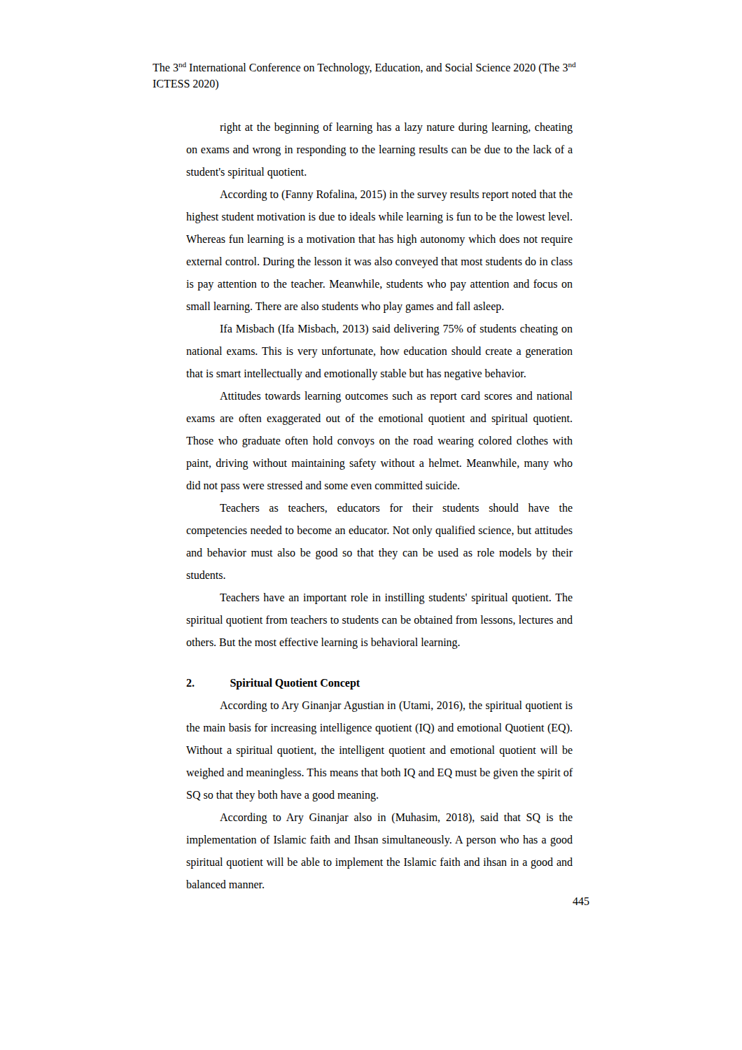The 3nd International Conference on Technology, Education, and Social Science 2020 (The 3nd ICTESS 2020)
right at the beginning of learning has a lazy nature during learning, cheating on exams and wrong in responding to the learning results can be due to the lack of a student's spiritual quotient.
According to (Fanny Rofalina, 2015) in the survey results report noted that the highest student motivation is due to ideals while learning is fun to be the lowest level. Whereas fun learning is a motivation that has high autonomy which does not require external control. During the lesson it was also conveyed that most students do in class is pay attention to the teacher. Meanwhile, students who pay attention and focus on small learning. There are also students who play games and fall asleep.
Ifa Misbach (Ifa Misbach, 2013) said delivering 75% of students cheating on national exams. This is very unfortunate, how education should create a generation that is smart intellectually and emotionally stable but has negative behavior.
Attitudes towards learning outcomes such as report card scores and national exams are often exaggerated out of the emotional quotient and spiritual quotient. Those who graduate often hold convoys on the road wearing colored clothes with paint, driving without maintaining safety without a helmet. Meanwhile, many who did not pass were stressed and some even committed suicide.
Teachers as teachers, educators for their students should have the competencies needed to become an educator. Not only qualified science, but attitudes and behavior must also be good so that they can be used as role models by their students.
Teachers have an important role in instilling students' spiritual quotient. The spiritual quotient from teachers to students can be obtained from lessons, lectures and others. But the most effective learning is behavioral learning.
2. Spiritual Quotient Concept
According to Ary Ginanjar Agustian in (Utami, 2016), the spiritual quotient is the main basis for increasing intelligence quotient (IQ) and emotional Quotient (EQ). Without a spiritual quotient, the intelligent quotient and emotional quotient will be weighed and meaningless. This means that both IQ and EQ must be given the spirit of SQ so that they both have a good meaning.
According to Ary Ginanjar also in (Muhasim, 2018), said that SQ is the implementation of Islamic faith and Ihsan simultaneously. A person who has a good spiritual quotient will be able to implement the Islamic faith and ihsan in a good and balanced manner.
445